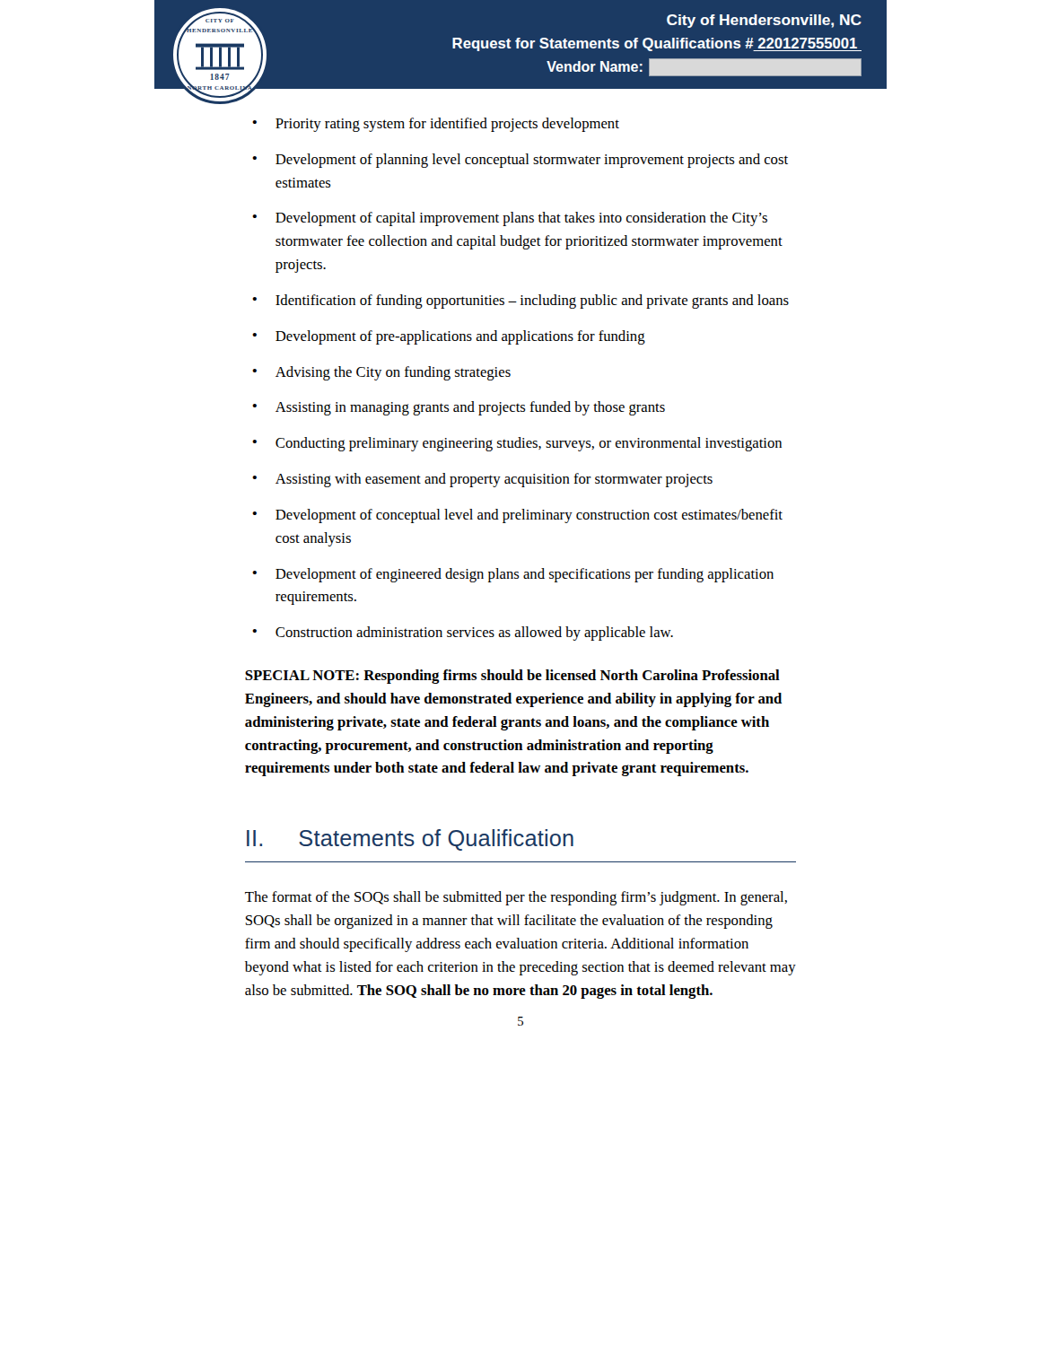CITY OF HENDERSONVILLE
1847
NORTH CAROLINA
City of Hendersonville, NC
Request for Statements of Qualifications # 220127555001
Vendor Name:
Priority rating system for identified projects development
Development of planning level conceptual stormwater improvement projects and cost estimates
Development of capital improvement plans that takes into consideration the City’s stormwater fee collection and capital budget for prioritized stormwater improvement projects.
Identification of funding opportunities – including public and private grants and loans
Development of pre-applications and applications for funding
Advising the City on funding strategies
Assisting in managing grants and projects funded by those grants
Conducting preliminary engineering studies, surveys, or environmental investigation
Assisting with easement and property acquisition for stormwater projects
Development of conceptual level and preliminary construction cost estimates/benefit cost analysis
Development of engineered design plans and specifications per funding application requirements.
Construction administration services as allowed by applicable law.
SPECIAL NOTE: Responding firms should be licensed North Carolina Professional Engineers, and should have demonstrated experience and ability in applying for and administering private, state and federal grants and loans, and the compliance with contracting, procurement, and construction administration and reporting requirements under both state and federal law and private grant requirements.
II. Statements of Qualification
The format of the SOQs shall be submitted per the responding firm’s judgment. In general, SOQs shall be organized in a manner that will facilitate the evaluation of the responding firm and should specifically address each evaluation criteria. Additional information beyond what is listed for each criterion in the preceding section that is deemed relevant may also be submitted. The SOQ shall be no more than 20 pages in total length.
5